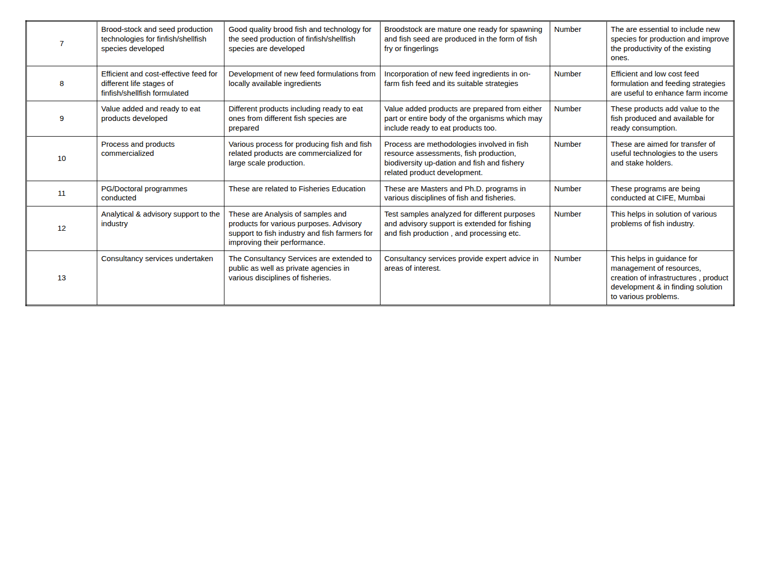| 7 | Brood-stock and seed production technologies for finfish/shellfish species developed | Good quality brood fish and technology for the seed production of finfish/shellfish species are developed | Broodstock are mature one ready for spawning and fish seed are produced in the form of fish fry or fingerlings | Number | The are essential to include new species for production and improve the productivity of the existing ones. |
| 8 | Efficient and cost-effective feed for different life stages of finfish/shellfish formulated | Development of new feed formulations from locally available ingredients | Incorporation of new feed ingredients in on-farm fish feed and its suitable strategies | Number | Efficient and low cost feed formulation and feeding strategies are useful to enhance farm income |
| 9 | Value added and ready to eat products developed | Different products including ready to eat ones from different fish species are prepared | Value added products are prepared from either part or entire body of the organisms which may include ready to eat products too. | Number | These products add value to the fish produced and available for ready consumption. |
| 10 | Process and products commercialized | Various process for producing fish and fish related products are commercialized for large scale production. | Process are methodologies involved in fish resource assessments, fish production, biodiversity up-dation and fish and fishery related product development. | Number | These are aimed for transfer of useful technologies to the users and stake holders. |
| 11 | PG/Doctoral programmes conducted | These are related to Fisheries Education | These are Masters and Ph.D. programs in various disciplines of fish and fisheries. | Number | These programs are being conducted at CIFE, Mumbai |
| 12 | Analytical & advisory support to the industry | These are Analysis of samples and products for various purposes. Advisory support to fish industry and fish farmers for improving their performance. | Test samples analyzed for different purposes and advisory support is extended for fishing and fish production , and processing etc. | Number | This helps in solution of various problems of fish industry. |
| 13 | Consultancy services undertaken | The Consultancy Services are extended to public as well as private agencies in various disciplines of fisheries. | Consultancy services provide expert advice in areas of interest. | Number | This helps in guidance for management of resources, creation of infrastructures , product development & in finding solution to various problems. |